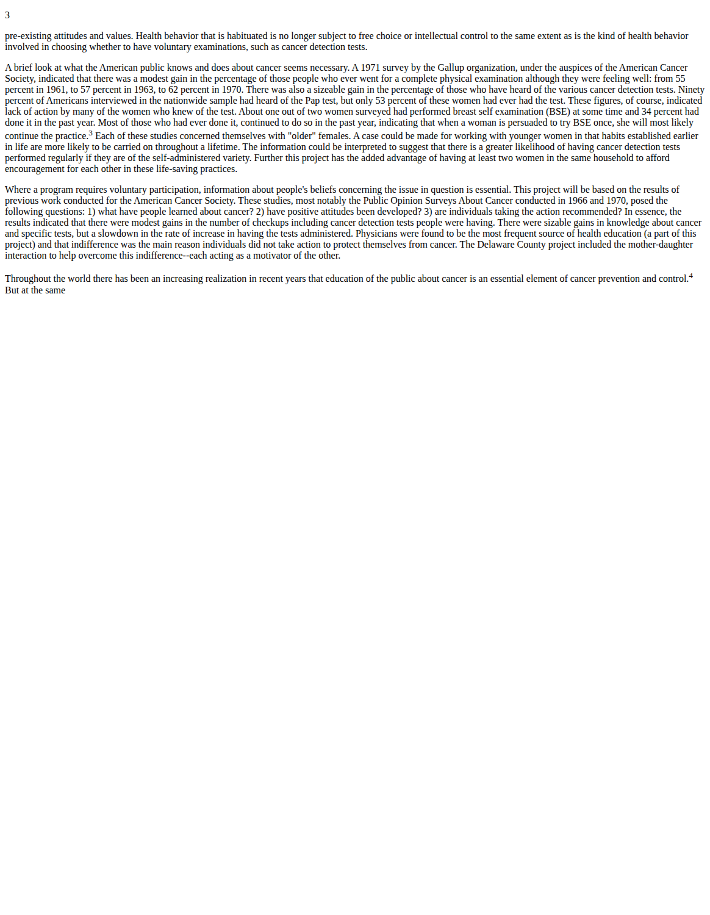3
pre-existing attitudes and values. Health behavior that is habituated is no longer subject to free choice or intellectual control to the same extent as is the kind of health behavior involved in choosing whether to have voluntary examinations, such as cancer detection tests.
A brief look at what the American public knows and does about cancer seems necessary. A 1971 survey by the Gallup organization, under the auspices of the American Cancer Society, indicated that there was a modest gain in the percentage of those people who ever went for a complete physical examination although they were feeling well: from 55 percent in 1961, to 57 percent in 1963, to 62 percent in 1970. There was also a sizeable gain in the percentage of those who have heard of the various cancer detection tests. Ninety percent of Americans interviewed in the nationwide sample had heard of the Pap test, but only 53 percent of these women had ever had the test. These figures, of course, indicated lack of action by many of the women who knew of the test. About one out of two women surveyed had performed breast self examination (BSE) at some time and 34 percent had done it in the past year. Most of those who had ever done it, continued to do so in the past year, indicating that when a woman is persuaded to try BSE once, she will most likely continue the practice.3 Each of these studies concerned themselves with "older" females. A case could be made for working with younger women in that habits established earlier in life are more likely to be carried on throughout a lifetime. The information could be interpreted to suggest that there is a greater likelihood of having cancer detection tests performed regularly if they are of the self-administered variety. Further this project has the added advantage of having at least two women in the same household to afford encouragement for each other in these life-saving practices.
Where a program requires voluntary participation, information about people's beliefs concerning the issue in question is essential. This project will be based on the results of previous work conducted for the American Cancer Society. These studies, most notably the Public Opinion Surveys About Cancer conducted in 1966 and 1970, posed the following questions: 1) what have people learned about cancer? 2) have positive attitudes been developed? 3) are individuals taking the action recommended? In essence, the results indicated that there were modest gains in the number of checkups including cancer detection tests people were having. There were sizable gains in knowledge about cancer and specific tests, but a slowdown in the rate of increase in having the tests administered. Physicians were found to be the most frequent source of health education (a part of this project) and that indifference was the main reason individuals did not take action to protect themselves from cancer. The Delaware County project included the mother-daughter interaction to help overcome this indifference--each acting as a motivator of the other.
Throughout the world there has been an increasing realization in recent years that education of the public about cancer is an essential element of cancer prevention and control.4 But at the same